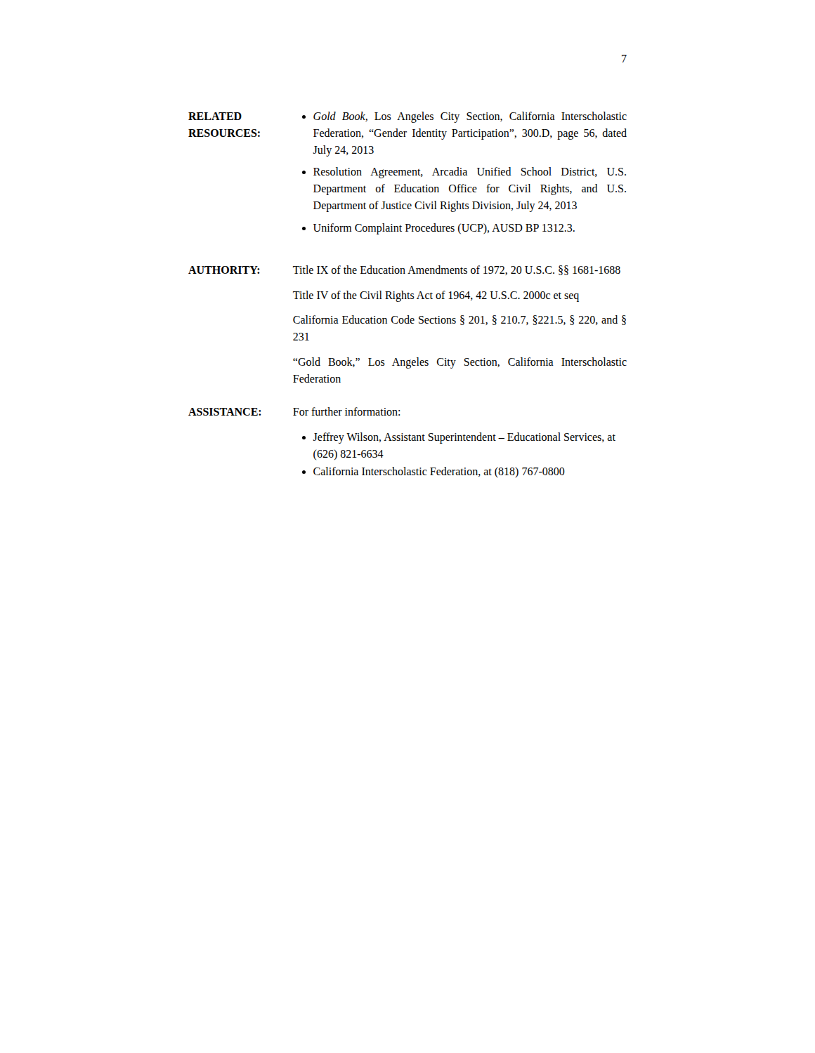7
| RELATED RESOURCES: | Gold Book, Los Angeles City Section, California Interscholastic Federation, “Gender Identity Participation”, 300.D, page 56, dated July 24, 2013 Resolution Agreement, Arcadia Unified School District, U.S. Department of Education Office for Civil Rights, and U.S. Department of Justice Civil Rights Division, July 24, 2013 Uniform Complaint Procedures (UCP), AUSD BP 1312.3. |
| AUTHORITY: | Title IX of the Education Amendments of 1972, 20 U.S.C. §§ 1681-1688 Title IV of the Civil Rights Act of 1964, 42 U.S.C. 2000c et seq California Education Code Sections § 201, § 210.7, §221.5, § 220, and § 231 “Gold Book,” Los Angeles City Section, California Interscholastic Federation |
| ASSISTANCE: | For further information: Jeffrey Wilson, Assistant Superintendent – Educational Services, at (626) 821-6634 California Interscholastic Federation, at (818) 767-0800 |